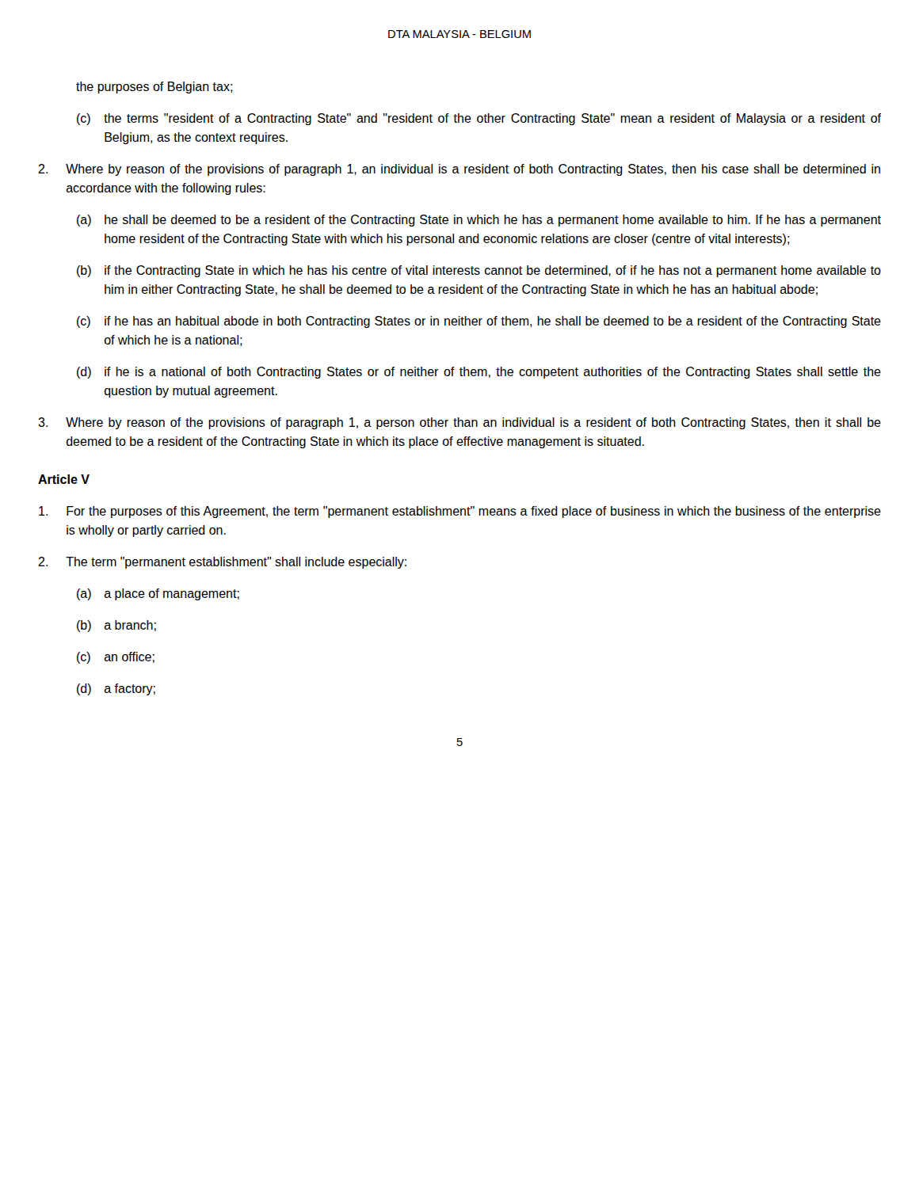DTA MALAYSIA - BELGIUM
the purposes of Belgian tax;
(c)
the terms "resident of a Contracting State" and "resident of the other Contracting State" mean a resident of Malaysia or a resident of Belgium, as the context requires.
2.
Where by reason of the provisions of paragraph 1, an individual is a resident of both Contracting States, then his case shall be determined in accordance with the following rules:
(a)
he shall be deemed to be a resident of the Contracting State in which he has a permanent home available to him. If he has a permanent home resident of the Contracting State with which his personal and economic relations are closer (centre of vital interests);
(b)
if the Contracting State in which he has his centre of vital interests cannot be determined, of if he has not a permanent home available to him in either Contracting State, he shall be deemed to be a resident of the Contracting State in which he has an habitual abode;
(c)
if he has an habitual abode in both Contracting States or in neither of them, he shall be deemed to be a resident of the Contracting State of which he is a national;
(d)
if he is a national of both Contracting States or of neither of them, the competent authorities of the Contracting States shall settle the question by mutual agreement.
3.
Where by reason of the provisions of paragraph 1, a person other than an individual is a resident of both Contracting States, then it shall be deemed to be a resident of the Contracting State in which its place of effective management is situated.
Article V
1.
For the purposes of this Agreement, the term "permanent establishment" means a fixed place of business in which the business of the enterprise is wholly or partly carried on.
2.
The term "permanent establishment" shall include especially:
(a)
a place of management;
(b)
a branch;
(c)
an office;
(d)
a factory;
5